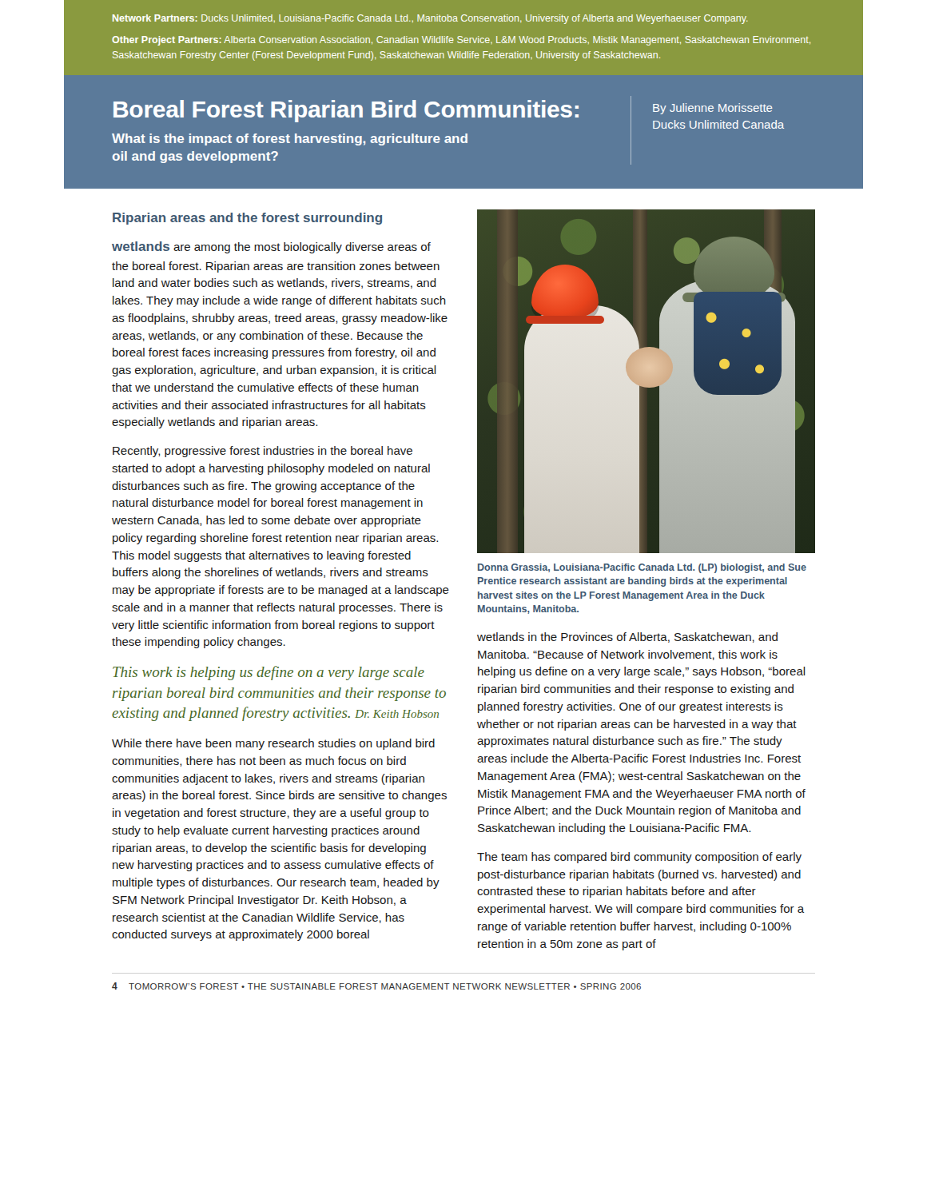Network Partners: Ducks Unlimited, Louisiana-Pacific Canada Ltd., Manitoba Conservation, University of Alberta and Weyerhaeuser Company.
Other Project Partners: Alberta Conservation Association, Canadian Wildlife Service, L&M Wood Products, Mistik Management, Saskatchewan Environment, Saskatchewan Forestry Center (Forest Development Fund), Saskatchewan Wildlife Federation, University of Saskatchewan.
Boreal Forest Riparian Bird Communities:
What is the impact of forest harvesting, agriculture and
oil and gas development?
By Julienne Morissette
Ducks Unlimited Canada
Riparian areas and the forest surrounding
wetlands are among the most biologically diverse areas of the boreal forest. Riparian areas are transition zones between land and water bodies such as wetlands, rivers, streams, and lakes. They may include a wide range of different habitats such as floodplains, shrubby areas, treed areas, grassy meadow-like areas, wetlands, or any combination of these. Because the boreal forest faces increasing pressures from forestry, oil and gas exploration, agriculture, and urban expansion, it is critical that we understand the cumulative effects of these human activities and their associated infrastructures for all habitats especially wetlands and riparian areas.
Recently, progressive forest industries in the boreal have started to adopt a harvesting philosophy modeled on natural disturbances such as fire. The growing acceptance of the natural disturbance model for boreal forest management in western Canada, has led to some debate over appropriate policy regarding shoreline forest retention near riparian areas. This model suggests that alternatives to leaving forested buffers along the shorelines of wetlands, rivers and streams may be appropriate if forests are to be managed at a landscape scale and in a manner that reflects natural processes. There is very little scientific information from boreal regions to support these impending policy changes.
This work is helping us define on a very large scale riparian boreal bird communities and their response to existing and planned forestry activities. Dr. Keith Hobson
While there have been many research studies on upland bird communities, there has not been as much focus on bird communities adjacent to lakes, rivers and streams (riparian areas) in the boreal forest. Since birds are sensitive to changes in vegetation and forest structure, they are a useful group to study to help evaluate current harvesting practices around riparian areas, to develop the scientific basis for developing new harvesting practices and to assess cumulative effects of multiple types of disturbances. Our research team, headed by SFM Network Principal Investigator Dr. Keith Hobson, a research scientist at the Canadian Wildlife Service, has conducted surveys at approximately 2000 boreal
Donna Grassia, Louisiana-Pacific Canada Ltd. (LP) biologist, and Sue Prentice research assistant are banding birds at the experimental harvest sites on the LP Forest Management Area in the Duck Mountains, Manitoba.
wetlands in the Provinces of Alberta, Saskatchewan, and Manitoba. “Because of Network involvement, this work is helping us define on a very large scale,” says Hobson, “boreal riparian bird communities and their response to existing and planned forestry activities. One of our greatest interests is whether or not riparian areas can be harvested in a way that approximates natural disturbance such as fire.” The study areas include the Alberta-Pacific Forest Industries Inc. Forest Management Area (FMA); west-central Saskatchewan on the Mistik Management FMA and the Weyerhaeuser FMA north of Prince Albert; and the Duck Mountain region of Manitoba and Saskatchewan including the Louisiana-Pacific FMA.
The team has compared bird community composition of early post-disturbance riparian habitats (burned vs. harvested) and contrasted these to riparian habitats before and after experimental harvest. We will compare bird communities for a range of variable retention buffer harvest, including 0-100% retention in a 50m zone as part of
4 Tomorrow’s Forest • The Sustainable Forest Management Network Newsletter • Spring 2006